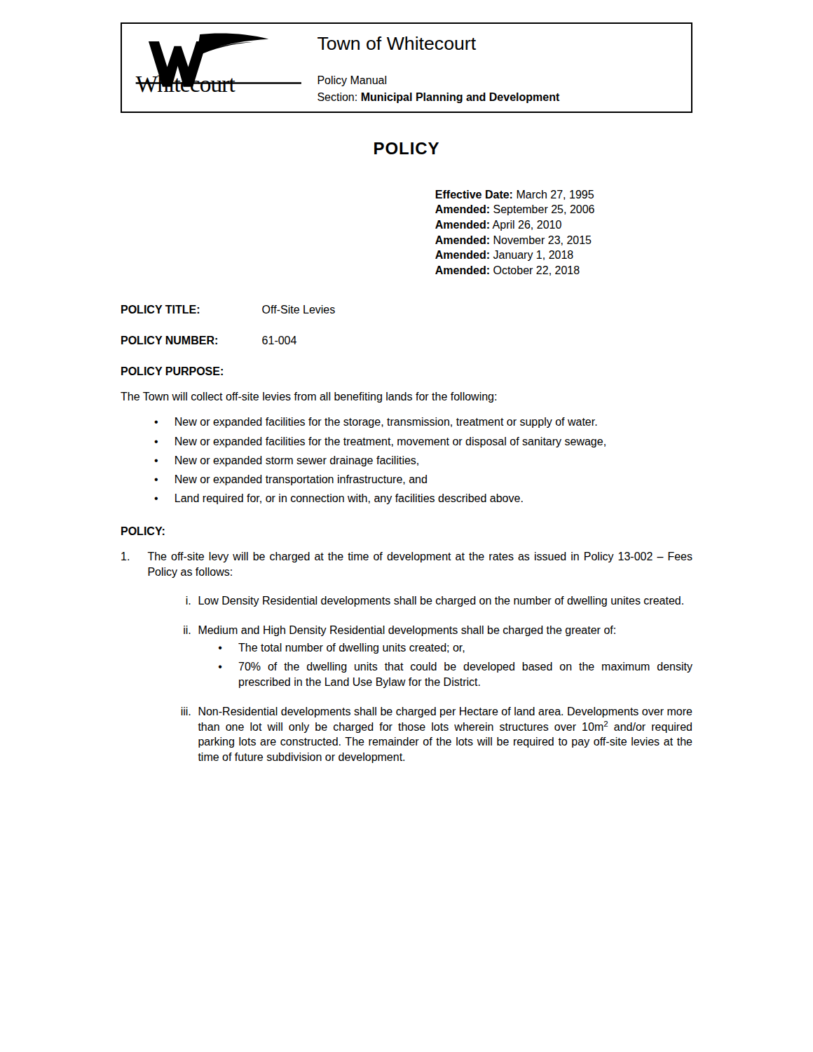Whitecourt
Town of Whitecourt
Policy Manual
Section: Municipal Planning and Development
POLICY
Effective Date: March 27, 1995
Amended: September 25, 2006
Amended: April 26, 2010
Amended: November 23, 2015
Amended: January 1, 2018
Amended: October 22, 2018
POLICY TITLE:
Off-Site Levies
POLICY NUMBER:
61-004
POLICY PURPOSE:
The Town will collect off-site levies from all benefiting lands for the following:
New or expanded facilities for the storage, transmission, treatment or supply of water.
New or expanded facilities for the treatment, movement or disposal of sanitary sewage,
New or expanded storm sewer drainage facilities,
New or expanded transportation infrastructure, and
Land required for, or in connection with, any facilities described above.
POLICY:
The off-site levy will be charged at the time of development at the rates as issued in Policy 13-002 – Fees Policy as follows:
Low Density Residential developments shall be charged on the number of dwelling unites created.
Medium and High Density Residential developments shall be charged the greater of:
The total number of dwelling units created; or,
70% of the dwelling units that could be developed based on the maximum density prescribed in the Land Use Bylaw for the District.
Non-Residential developments shall be charged per Hectare of land area. Developments over more than one lot will only be charged for those lots wherein structures over 10m2 and/or required parking lots are constructed. The remainder of the lots will be required to pay off-site levies at the time of future subdivision or development.